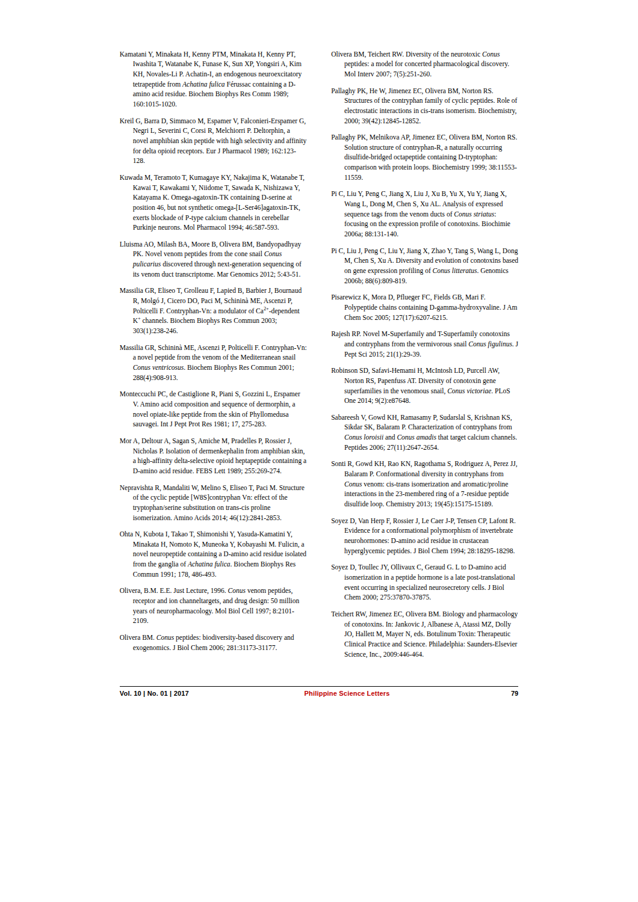Kamatani Y, Minakata H, Kenny PTM, Minakata H, Kenny PT, Iwashita T, Watanabe K, Funase K, Sun XP, Yongsiri A, Kim KH, Novales-Li P. Achatin-I, an endogenous neuroexcitatory tetrapeptide from Achatina fulica Férussac containing a D-amino acid residue. Biochem Biophys Res Comm 1989; 160:1015-1020.
Kreil G, Barra D, Simmaco M, Espamer V, Falconieri-Erspamer G, Negri L, Severini C, Corsi R, Melchiorri P. Deltorphin, a novel amphibian skin peptide with high selectivity and affinity for delta opioid receptors. Eur J Pharmacol 1989; 162:123-128.
Kuwada M, Teramoto T, Kumagaye KY, Nakajima K, Watanabe T, Kawai T, Kawakami Y, Niidome T, Sawada K, Nishizawa Y, Katayama K. Omega-agatoxin-TK containing D-serine at position 46, but not synthetic omega-[L-Ser46]agatoxin-TK, exerts blockade of P-type calcium channels in cerebellar Purkinje neurons. Mol Pharmacol 1994; 46:587-593.
Lluisma AO, Milash BA, Moore B, Olivera BM, Bandyopadhyay PK. Novel venom peptides from the cone snail Conus pulicarius discovered through next-generation sequencing of its venom duct transcriptome. Mar Genomics 2012; 5:43-51.
Massilia GR, Eliseo T, Grolleau F, Lapied B, Barbier J, Bournaud R, Molgó J, Cicero DO, Paci M, Schininà ME, Ascenzi P, Polticelli F. Contryphan-Vn: a modulator of Ca2+-dependent K+ channels. Biochem Biophys Res Commun 2003; 303(1):238-246.
Massilia GR, Schininà ME, Ascenzi P, Polticelli F. Contryphan-Vn: a novel peptide from the venom of the Mediterranean snail Conus ventricosus. Biochem Biophys Res Commun 2001; 288(4):908-913.
Monteccuchi PC, de Castiglione R, Piani S, Gozzini L, Erspamer V. Amino acid composition and sequence of dermorphin, a novel opiate-like peptide from the skin of Phyllomedusa sauvagei. Int J Pept Prot Res 1981; 17, 275-283.
Mor A, Deltour A, Sagan S, Amiche M, Pradelles P, Rossier J, Nicholas P. Isolation of dermenkephalin from amphibian skin, a high-affinity delta-selective opioid heptapeptide containing a D-amino acid residue. FEBS Lett 1989; 255:269-274.
Nepravishta R, Mandaliti W, Melino S, Eliseo T, Paci M. Structure of the cyclic peptide [W8S]contryphan Vn: effect of the tryptophan/serine substitution on trans-cis proline isomerization. Amino Acids 2014; 46(12):2841-2853.
Ohta N, Kubota I, Takao T, Shimonishi Y, Yasuda-Kamatini Y, Minakata H, Nomoto K, Muneoka Y, Kobayashi M. Fulicin, a novel neuropeptide containing a D-amino acid residue isolated from the ganglia of Achatina fulica. Biochem Biophys Res Commun 1991; 178, 486-493.
Olivera, B.M. E.E. Just Lecture, 1996. Conus venom peptides, receptor and ion channeltargets, and drug design: 50 million years of neuropharmacology. Mol Biol Cell 1997; 8:2101-2109.
Olivera BM. Conus peptides: biodiversity-based discovery and exogenomics. J Biol Chem 2006; 281:31173-31177.
Olivera BM, Teichert RW. Diversity of the neurotoxic Conus peptides: a model for concerted pharmacological discovery. Mol Interv 2007; 7(5):251-260.
Pallaghy PK, He W, Jimenez EC, Olivera BM, Norton RS. Structures of the contryphan family of cyclic peptides. Role of electrostatic interactions in cis-trans isomerism. Biochemistry, 2000; 39(42):12845-12852.
Pallaghy PK, Melnikova AP, Jimenez EC, Olivera BM, Norton RS. Solution structure of contryphan-R, a naturally occurring disulfide-bridged octapeptide containing D-tryptophan: comparison with protein loops. Biochemistry 1999; 38:11553-11559.
Pi C, Liu Y, Peng C, Jiang X, Liu J, Xu B, Yu X, Yu Y, Jiang X, Wang L, Dong M, Chen S, Xu AL. Analysis of expressed sequence tags from the venom ducts of Conus striatus: focusing on the expression profile of conotoxins. Biochimie 2006a; 88:131-140.
Pi C, Liu J, Peng C, Liu Y, Jiang X, Zhao Y, Tang S, Wang L, Dong M, Chen S, Xu A. Diversity and evolution of conotoxins based on gene expression profiling of Conus litteratus. Genomics 2006b; 88(6):809-819.
Pisarewicz K, Mora D, Pflueger FC, Fields GB, Mari F. Polypeptide chains containing D-gamma-hydroxyvaline. J Am Chem Soc 2005; 127(17):6207-6215.
Rajesh RP. Novel M-Superfamily and T-Superfamily conotoxins and contryphans from the vermivorous snail Conus figulinus. J Pept Sci 2015; 21(1):29-39.
Robinson SD, Safavi-Hemami H, McIntosh LD, Purcell AW, Norton RS, Papenfuss AT. Diversity of conotoxin gene superfamilies in the venomous snail, Conus victoriae. PLoS One 2014; 9(2):e87648.
Sabareesh V, Gowd KH, Ramasamy P, Sudarslal S, Krishnan KS, Sikdar SK, Balaram P. Characterization of contryphans from Conus loroisii and Conus amadis that target calcium channels. Peptides 2006; 27(11):2647-2654.
Sonti R, Gowd KH, Rao KN, Ragothama S, Rodriguez A, Perez JJ, Balaram P. Conformational diversity in contryphans from Conus venom: cis-trans isomerization and aromatic/proline interactions in the 23-membered ring of a 7-residue peptide disulfide loop. Chemistry 2013; 19(45):15175-15189.
Soyez D, Van Herp F, Rossier J, Le Caer J-P, Tensen CP, Lafont R. Evidence for a conformational polymorphism of invertebrate neurohormones: D-amino acid residue in crustacean hyperglycemic peptides. J Biol Chem 1994; 28:18295-18298.
Soyez D, Toullec JY, Ollivaux C, Geraud G. L to D-amino acid isomerization in a peptide hormone is a late post-translational event occurring in specialized neurosecretory cells. J Biol Chem 2000; 275:37870-37875.
Teichert RW, Jimenez EC, Olivera BM. Biology and pharmacology of conotoxins. In: Jankovic J, Albanese A, Atassi MZ, Dolly JO, Hallett M, Mayer N, eds. Botulinum Toxin: Therapeutic Clinical Practice and Science. Philadelphia: Saunders-Elsevier Science, Inc., 2009:446-464.
Vol. 10 | No. 01 | 2017
Philippine Science Letters
79